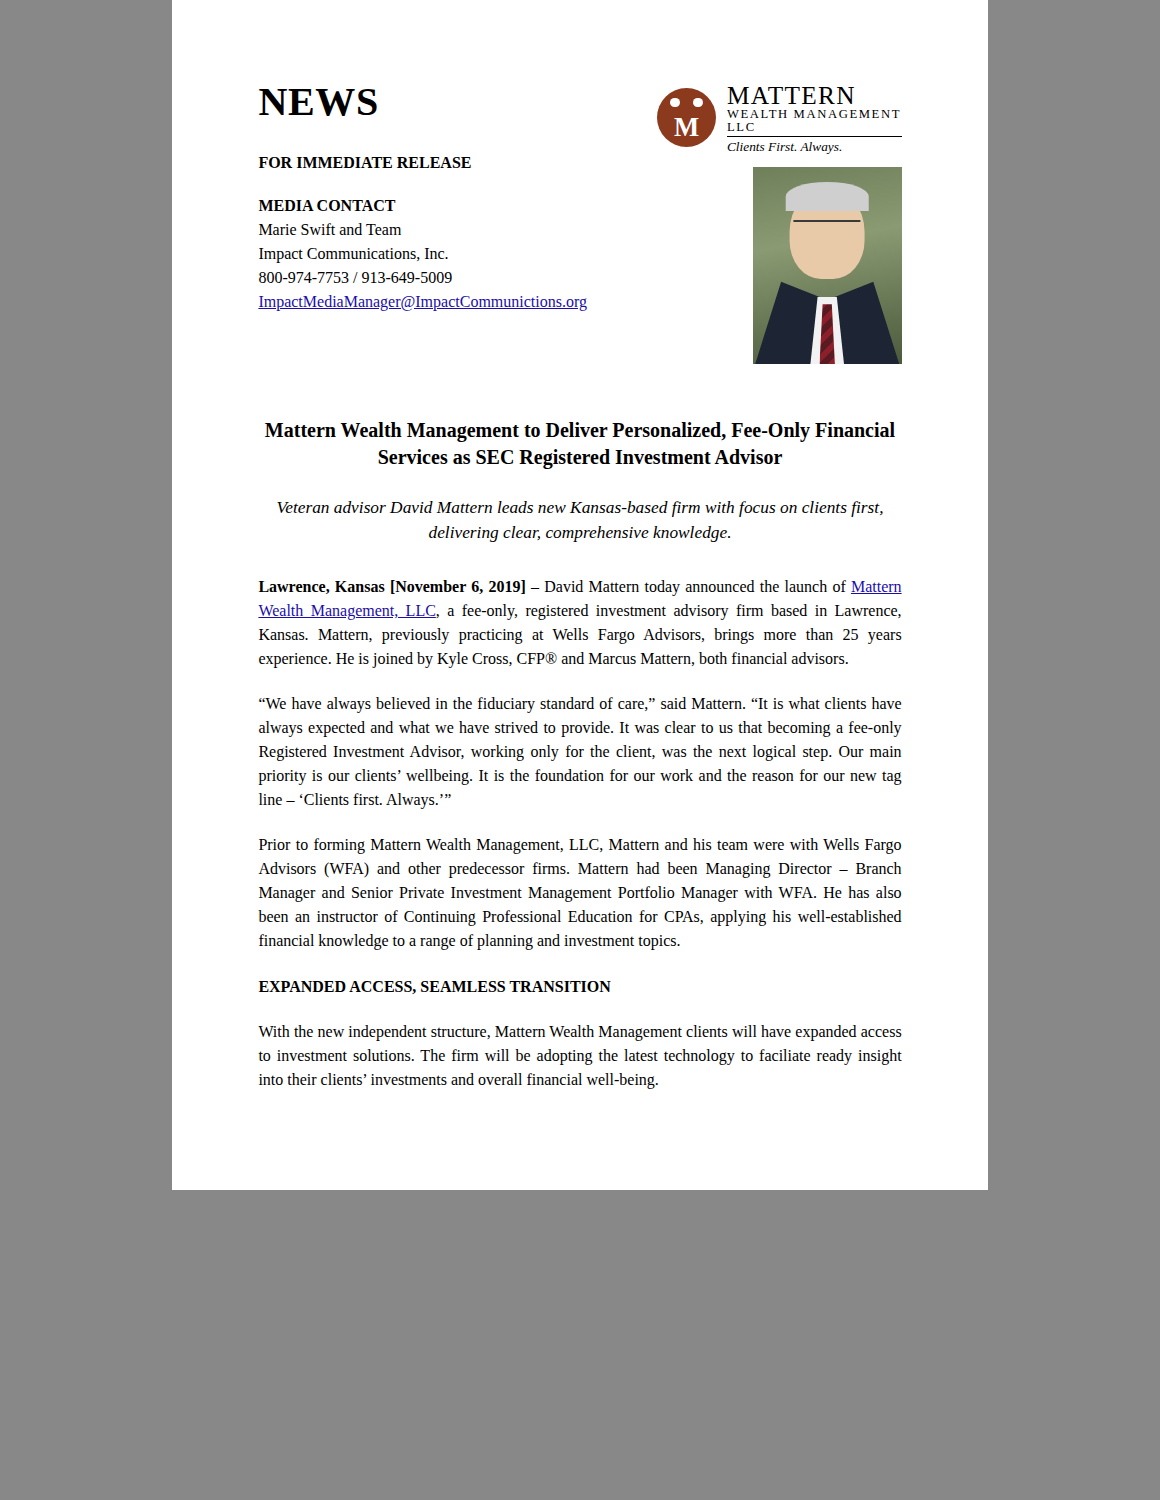NEWS
FOR IMMEDIATE RELEASE
MEDIA CONTACT Marie Swift and Team
Impact Communications, Inc.
800-974-7753 / 913-649-5009
ImpactMediaManager@ImpactCommunictions.org
M
MATTERN WEALTH MANAGEMENT LLC Clients First. Always.
Mattern Wealth Management to Deliver Personalized, Fee-Only Financial Services as SEC Registered Investment Advisor
Veteran advisor David Mattern leads new Kansas-based firm with focus on clients first, delivering clear, comprehensive knowledge.
Lawrence, Kansas [November 6, 2019] – David Mattern today announced the launch of Mattern Wealth Management, LLC, a fee-only, registered investment advisory firm based in Lawrence, Kansas. Mattern, previously practicing at Wells Fargo Advisors, brings more than 25 years experience. He is joined by Kyle Cross, CFP® and Marcus Mattern, both financial advisors.
“We have always believed in the fiduciary standard of care,” said Mattern. “It is what clients have always expected and what we have strived to provide. It was clear to us that becoming a fee-only Registered Investment Advisor, working only for the client, was the next logical step. Our main priority is our clients’ wellbeing. It is the foundation for our work and the reason for our new tag line – ‘Clients first. Always.’”
Prior to forming Mattern Wealth Management, LLC, Mattern and his team were with Wells Fargo Advisors (WFA) and other predecessor firms. Mattern had been Managing Director – Branch Manager and Senior Private Investment Management Portfolio Manager with WFA. He has also been an instructor of Continuing Professional Education for CPAs, applying his well-established financial knowledge to a range of planning and investment topics.
Expanded Access, Seamless Transition
With the new independent structure, Mattern Wealth Management clients will have expanded access to investment solutions. The firm will be adopting the latest technology to faciliate ready insight into their clients’ investments and overall financial well-being.